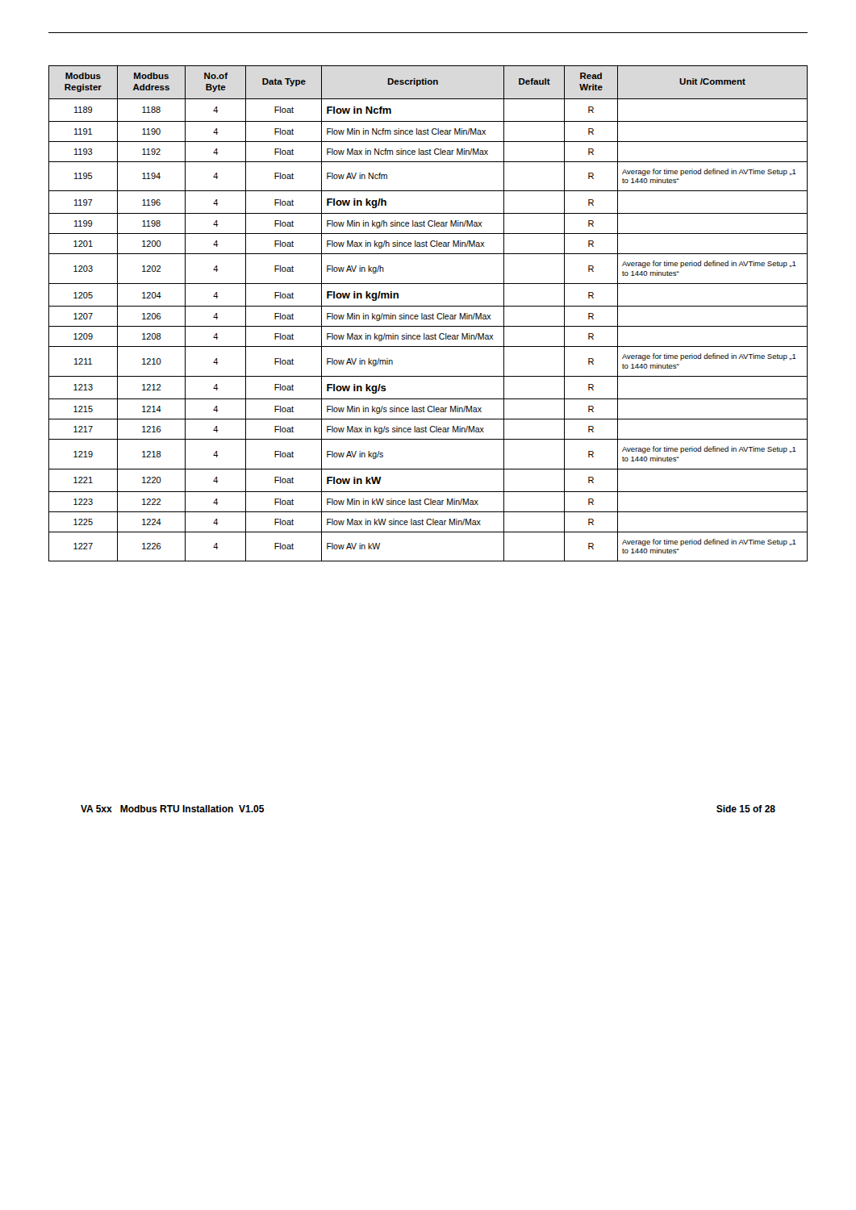| Modbus Register | Modbus Address | No.of Byte | Data Type | Description | Default | Read Write | Unit /Comment |
| --- | --- | --- | --- | --- | --- | --- | --- |
| 1189 | 1188 | 4 | Float | Flow in Ncfm | | R | |
| 1191 | 1190 | 4 | Float | Flow Min in Ncfm since last Clear Min/Max | | R | |
| 1193 | 1192 | 4 | Float | Flow Max in Ncfm since last Clear Min/Max | | R | |
| 1195 | 1194 | 4 | Float | Flow AV in Ncfm | | R | Average for time period defined in AVTime Setup „1 to 1440 minutes“ |
| 1197 | 1196 | 4 | Float | Flow in kg/h | | R | |
| 1199 | 1198 | 4 | Float | Flow Min in kg/h since last Clear Min/Max | | R | |
| 1201 | 1200 | 4 | Float | Flow Max in kg/h since last Clear Min/Max | | R | |
| 1203 | 1202 | 4 | Float | Flow AV in kg/h | | R | Average for time period defined in AVTime Setup „1 to 1440 minutes“ |
| 1205 | 1204 | 4 | Float | Flow in kg/min | | R | |
| 1207 | 1206 | 4 | Float | Flow Min in kg/min since last Clear Min/Max | | R | |
| 1209 | 1208 | 4 | Float | Flow Max in kg/min since last Clear Min/Max | | R | |
| 1211 | 1210 | 4 | Float | Flow AV in kg/min | | R | Average for time period defined in AVTime Setup „1 to 1440 minutes“ |
| 1213 | 1212 | 4 | Float | Flow in kg/s | | R | |
| 1215 | 1214 | 4 | Float | Flow Min in kg/s since last Clear Min/Max | | R | |
| 1217 | 1216 | 4 | Float | Flow Max in kg/s since last Clear Min/Max | | R | |
| 1219 | 1218 | 4 | Float | Flow AV in kg/s | | R | Average for time period defined in AVTime Setup „1 to 1440 minutes“ |
| 1221 | 1220 | 4 | Float | Flow in kW | | R | |
| 1223 | 1222 | 4 | Float | Flow Min in kW since last Clear Min/Max | | R | |
| 1225 | 1224 | 4 | Float | Flow Max in kW since last Clear Min/Max | | R | |
| 1227 | 1226 | 4 | Float | Flow AV in kW | | R | Average for time period defined in AVTime Setup „1 to 1440 minutes“ |
VA 5xx Modbus RTU Installation V1.05 Side 15 of 28